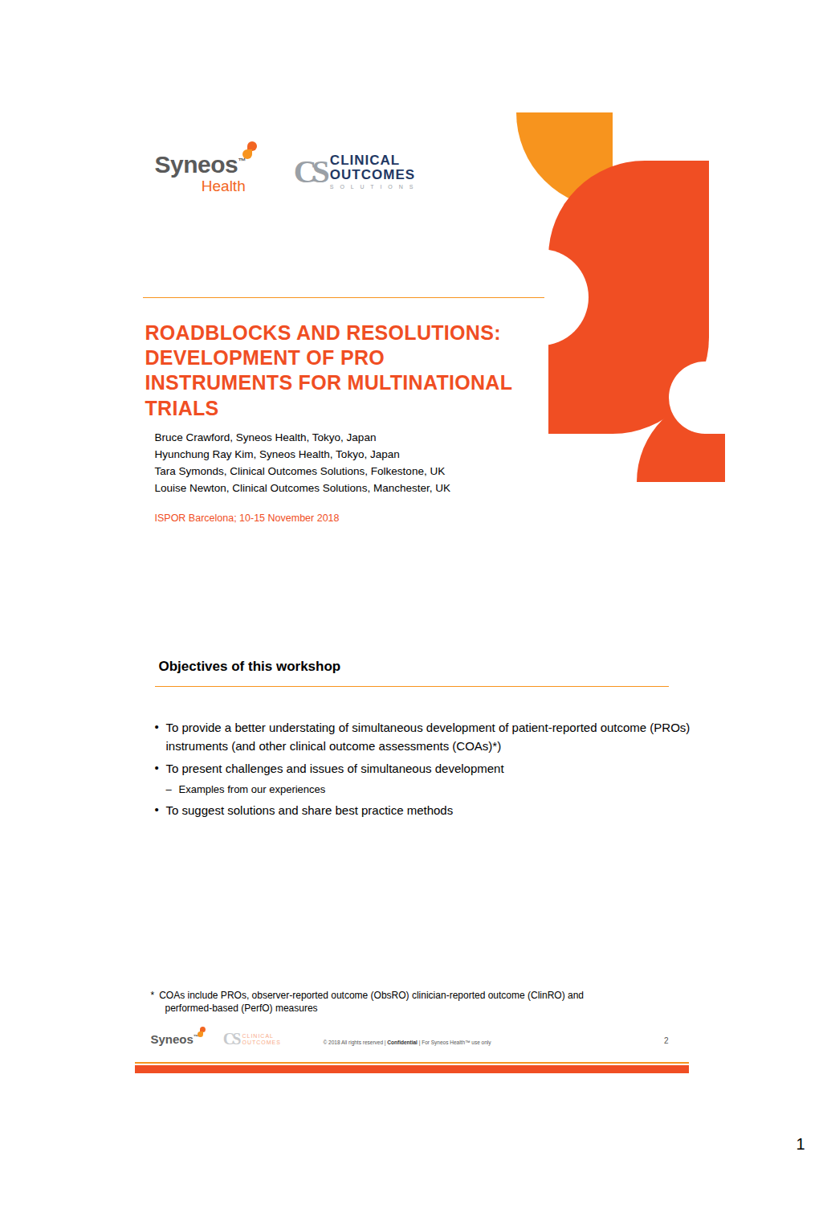Syneos™ Health
CS CLINICAL
OUTCOMES S O L U T I O N S
ROADBLOCKS AND RESOLUTIONS:
DEVELOPMENT OF PRO
INSTRUMENTS FOR MULTINATIONAL
TRIALS
Bruce Crawford, Syneos Health, Tokyo, Japan
Hyunchung Ray Kim, Syneos Health, Tokyo, Japan
Tara Symonds, Clinical Outcomes Solutions, Folkestone, UK
Louise Newton, Clinical Outcomes Solutions, Manchester, UK
ISPOR Barcelona; 10-15 November 2018
Objectives of this workshop
To provide a better understating of simultaneous development of patient-reported outcome (PROs) instruments (and other clinical outcome assessments (COAs)*)
To present challenges and issues of simultaneous development
Examples from our experiences
To suggest solutions and share best practice methods
*COAs include PROs, observer-reported outcome (ObsRO) clinician-reported outcome (ClinRO) and performed-based (PerfO) measures
Syneos™
CS CLINICAL
OUTCOMES
© 2018 All rights reserved | Confidential | For Syneos Health™ use only
2
1